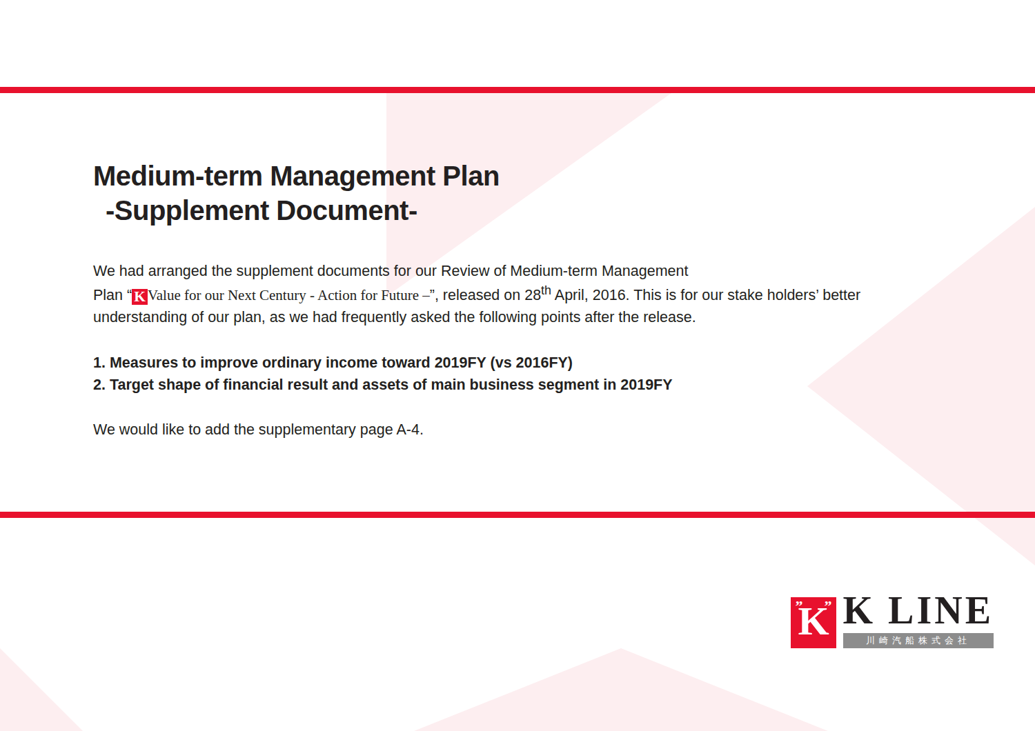Medium-term Management Plan -Supplement Document-
We had arranged the supplement documents for our Review of Medium-term Management
Plan “KValue for our Next Century - Action for Future –”, released on 28th April, 2016. This is for our stake holders’ better understanding of our plan, as we had frequently asked the following points after the release.
1. Measures to improve ordinary income toward 2019FY (vs 2016FY)
2. Target shape of financial result and assets of main business segment in 2019FY
We would like to add the supplementary page A-4.
”K”
K LINE
川崎汽船株式会社